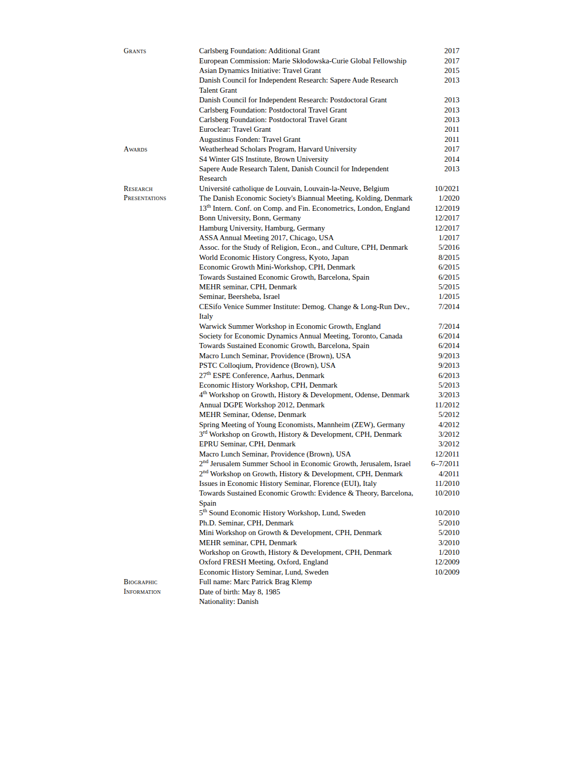| Grants | / Carlsberg Foundation: Additional Grant / 2017 / / European Commission: Marie Skłodowska-Curie Global Fellowship / 2017 / / Asian Dynamics Initiative: Travel Grant / 2015 / / Danish Council for Independent Research: Sapere Aude Research Talent Grant / 2013 / / Danish Council for Independent Research: Postdoctoral Grant / 2013 / / Carlsberg Foundation: Postdoctoral Travel Grant / 2013 / / Carlsberg Foundation: Postdoctoral Travel Grant / 2013 / / Euroclear: Travel Grant / 2011 / / Augustinus Fonden: Travel Grant / 2011 / |
| Awards | / Weatherhead Scholars Program, Harvard University / 2017 / / S4 Winter GIS Institute, Brown University / 2014 / / Sapere Aude Research Talent, Danish Council for Independent Research / 2013 / |
| Research Presentations | / Université catholique de Louvain, Louvain-la-Neuve, Belgium / 10/2021 / / The Danish Economic Society's Biannual Meeting, Kolding, Denmark / 1/2020 / / 13 th Intern. Conf. on Comp. and Fin. Econometrics, London, England / 12/2019 / / Bonn University, Bonn, Germany / 12/2017 / / Hamburg University, Hamburg, Germany / 12/2017 / / ASSA Annual Meeting 2017, Chicago, USA / 1/2017 / / Assoc. for the Study of Religion, Econ., and Culture, CPH, Denmark / 5/2016 / / World Economic History Congress, Kyoto, Japan / 8/2015 / / Economic Growth Mini-Workshop, CPH, Denmark / 6/2015 / / Towards Sustained Economic Growth, Barcelona, Spain / 6/2015 / / MEHR seminar, CPH, Denmark / 5/2015 / / Seminar, Beersheba, Israel / 1/2015 / / CESifo Venice Summer Institute: Demog. Change & Long-Run Dev., Italy / 7/2014 / / Warwick Summer Workshop in Economic Growth, England / 7/2014 / / Society for Economic Dynamics Annual Meeting, Toronto, Canada / 6/2014 / / Towards Sustained Economic Growth, Barcelona, Spain / 6/2014 / / Macro Lunch Seminar, Providence (Brown), USA / 9/2013 / / PSTC Colloqium, Providence (Brown), USA / 9/2013 / / 27 th ESPE Conference, Aarhus, Denmark / 6/2013 / / Economic History Workshop, CPH, Denmark / 5/2013 / / 4 th Workshop on Growth, History & Development, Odense, Denmark / 3/2013 / / Annual DGPE Workshop 2012, Denmark / 11/2012 / / MEHR Seminar, Odense, Denmark / 5/2012 / / Spring Meeting of Young Economists, Mannheim (ZEW), Germany / 4/2012 / / 3 rd Workshop on Growth, History & Development, CPH, Denmark / 3/2012 / / EPRU Seminar, CPH, Denmark / 3/2012 / / Macro Lunch Seminar, Providence (Brown), USA / 12/2011 / / 2 nd Jerusalem Summer School in Economic Growth, Jerusalem, Israel / 6–7/2011 / / 2 nd Workshop on Growth, History & Development, CPH, Denmark / 4/2011 / / Issues in Economic History Seminar, Florence (EUI), Italy / 11/2010 / / Towards Sustained Economic Growth: Evidence & Theory, Barcelona, Spain / 10/2010 / / 5 th Sound Economic History Workshop, Lund, Sweden / 10/2010 / / Ph.D. Seminar, CPH, Denmark / 5/2010 / / Mini Workshop on Growth & Development, CPH, Denmark / 5/2010 / / MEHR seminar, CPH, Denmark / 3/2010 / / Workshop on Growth, History & Development, CPH, Denmark / 1/2010 / / Oxford FRESH Meeting, Oxford, England / 12/2009 / / Economic History Seminar, Lund, Sweden / 10/2009 / |
| Biographic Information | Full name: Marc Patrick Brag Klemp Date of birth: May 8, 1985 Nationality: Danish |